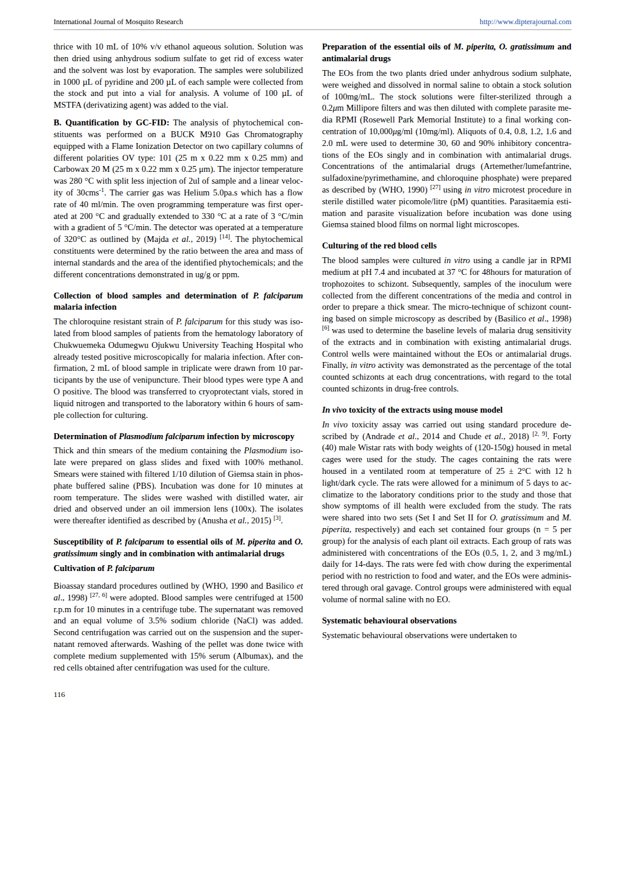International Journal of Mosquito Research http://www.dipterajournal.com
thrice with 10 mL of 10% v/v ethanol aqueous solution. Solution was then dried using anhydrous sodium sulfate to get rid of excess water and the solvent was lost by evaporation. The samples were solubilized in 1000 µL of pyridine and 200 µL of each sample were collected from the stock and put into a vial for analysis. A volume of 100 µL of MSTFA (derivatizing agent) was added to the vial.
B. Quantification by GC-FID: The analysis of phytochemical constituents was performed on a BUCK M910 Gas Chromatography equipped with a Flame Ionization Detector on two capillary columns of different polarities OV type: 101 (25 m x 0.22 mm x 0.25 mm) and Carbowax 20 M (25 m x 0.22 mm x 0.25 μm). The injector temperature was 280 °C with split less injection of 2ul of sample and a linear velocity of 30cms-1. The carrier gas was Helium 5.0pa.s which has a flow rate of 40 ml/min. The oven programming temperature was first operated at 200 °C and gradually extended to 330 °C at a rate of 3 °C/min with a gradient of 5 °C/min. The detector was operated at a temperature of 320°C as outlined by (Majda et al., 2019) [14]. The phytochemical constituents were determined by the ratio between the area and mass of internal standards and the area of the identified phytochemicals; and the different concentrations demonstrated in ug/g or ppm.
Collection of blood samples and determination of P. falciparum malaria infection
The chloroquine resistant strain of P. falciparum for this study was isolated from blood samples of patients from the hematology laboratory of Chukwuemeka Odumegwu Ojukwu University Teaching Hospital who already tested positive microscopically for malaria infection. After confirmation, 2 mL of blood sample in triplicate were drawn from 10 participants by the use of venipuncture. Their blood types were type A and O positive. The blood was transferred to cryoprotectant vials, stored in liquid nitrogen and transported to the laboratory within 6 hours of sample collection for culturing.
Determination of Plasmodium falciparum infection by microscopy
Thick and thin smears of the medium containing the Plasmodium isolate were prepared on glass slides and fixed with 100% methanol. Smears were stained with filtered 1/10 dilution of Giemsa stain in phosphate buffered saline (PBS). Incubation was done for 10 minutes at room temperature. The slides were washed with distilled water, air dried and observed under an oil immersion lens (100x). The isolates were thereafter identified as described by (Anusha et al., 2015) [3].
Susceptibility of P. falciparum to essential oils of M. piperita and O. gratissimum singly and in combination with antimalarial drugs
Cultivation of P. falciparum
Bioassay standard procedures outlined by (WHO, 1990 and Basilico et al., 1998) [27, 6] were adopted. Blood samples were centrifuged at 1500 r.p.m for 10 minutes in a centrifuge tube. The supernatant was removed and an equal volume of 3.5% sodium chloride (NaCl) was added. Second centrifugation was carried out on the suspension and the supernatant removed afterwards. Washing of the pellet was done twice with complete medium supplemented with 15% serum (Albumax), and the red cells obtained after centrifugation was used for the culture.
Preparation of the essential oils of M. piperita, O. gratissimum and antimalarial drugs
The EOs from the two plants dried under anhydrous sodium sulphate, were weighed and dissolved in normal saline to obtain a stock solution of 100mg/mL. The stock solutions were filter-sterilized through a 0.2μm Millipore filters and was then diluted with complete parasite media RPMI (Rosewell Park Memorial Institute) to a final working concentration of 10,000μg/ml (10mg/ml). Aliquots of 0.4, 0.8, 1.2, 1.6 and 2.0 mL were used to determine 30, 60 and 90% inhibitory concentrations of the EOs singly and in combination with antimalarial drugs. Concentrations of the antimalarial drugs (Artemether/lumefantrine, sulfadoxine/pyrimethamine, and chloroquine phosphate) were prepared as described by (WHO, 1990) [27] using in vitro microtest procedure in sterile distilled water picomole/litre (pM) quantities. Parasitaemia estimation and parasite visualization before incubation was done using Giemsa stained blood films on normal light microscopes.
Culturing of the red blood cells
The blood samples were cultured in vitro using a candle jar in RPMI medium at pH 7.4 and incubated at 37 °C for 48hours for maturation of trophozoites to schizont. Subsequently, samples of the inoculum were collected from the different concentrations of the media and control in order to prepare a thick smear. The micro-technique of schizont counting based on simple microscopy as described by (Basilico et al., 1998) [6] was used to determine the baseline levels of malaria drug sensitivity of the extracts and in combination with existing antimalarial drugs. Control wells were maintained without the EOs or antimalarial drugs. Finally, in vitro activity was demonstrated as the percentage of the total counted schizonts at each drug concentrations, with regard to the total counted schizonts in drug-free controls.
In vivo toxicity of the extracts using mouse model
In vivo toxicity assay was carried out using standard procedure described by (Andrade et al., 2014 and Chude et al., 2018) [2, 9]. Forty (40) male Wistar rats with body weights of (120-150g) housed in metal cages were used for the study. The cages containing the rats were housed in a ventilated room at temperature of 25 ± 2°C with 12 h light/dark cycle. The rats were allowed for a minimum of 5 days to acclimatize to the laboratory conditions prior to the study and those that show symptoms of ill health were excluded from the study. The rats were shared into two sets (Set I and Set II for O. gratissimum and M. piperita, respectively) and each set contained four groups (n = 5 per group) for the analysis of each plant oil extracts. Each group of rats was administered with concentrations of the EOs (0.5, 1, 2, and 3 mg/mL) daily for 14-days. The rats were fed with chow during the experimental period with no restriction to food and water, and the EOs were administered through oral gavage. Control groups were administered with equal volume of normal saline with no EO.
Systematic behavioural observations
Systematic behavioural observations were undertaken to
116